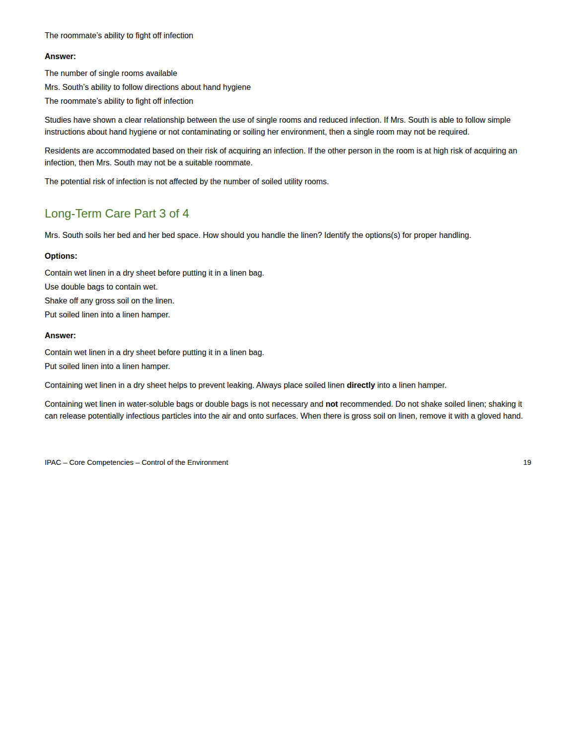The roommate’s ability to fight off infection
Answer:
The number of single rooms available
Mrs. South’s ability to follow directions about hand hygiene
The roommate’s ability to fight off infection
Studies have shown a clear relationship between the use of single rooms and reduced infection. If Mrs. South is able to follow simple instructions about hand hygiene or not contaminating or soiling her environment, then a single room may not be required.
Residents are accommodated based on their risk of acquiring an infection. If the other person in the room is at high risk of acquiring an infection, then Mrs. South may not be a suitable roommate.
The potential risk of infection is not affected by the number of soiled utility rooms.
Long-Term Care Part 3 of 4
Mrs. South soils her bed and her bed space. How should you handle the linen? Identify the options(s) for proper handling.
Options:
Contain wet linen in a dry sheet before putting it in a linen bag.
Use double bags to contain wet.
Shake off any gross soil on the linen.
Put soiled linen into a linen hamper.
Answer:
Contain wet linen in a dry sheet before putting it in a linen bag.
Put soiled linen into a linen hamper.
Containing wet linen in a dry sheet helps to prevent leaking. Always place soiled linen directly into a linen hamper.
Containing wet linen in water-soluble bags or double bags is not necessary and not recommended. Do not shake soiled linen; shaking it can release potentially infectious particles into the air and onto surfaces. When there is gross soil on linen, remove it with a gloved hand.
IPAC – Core Competencies – Control of the Environment 19